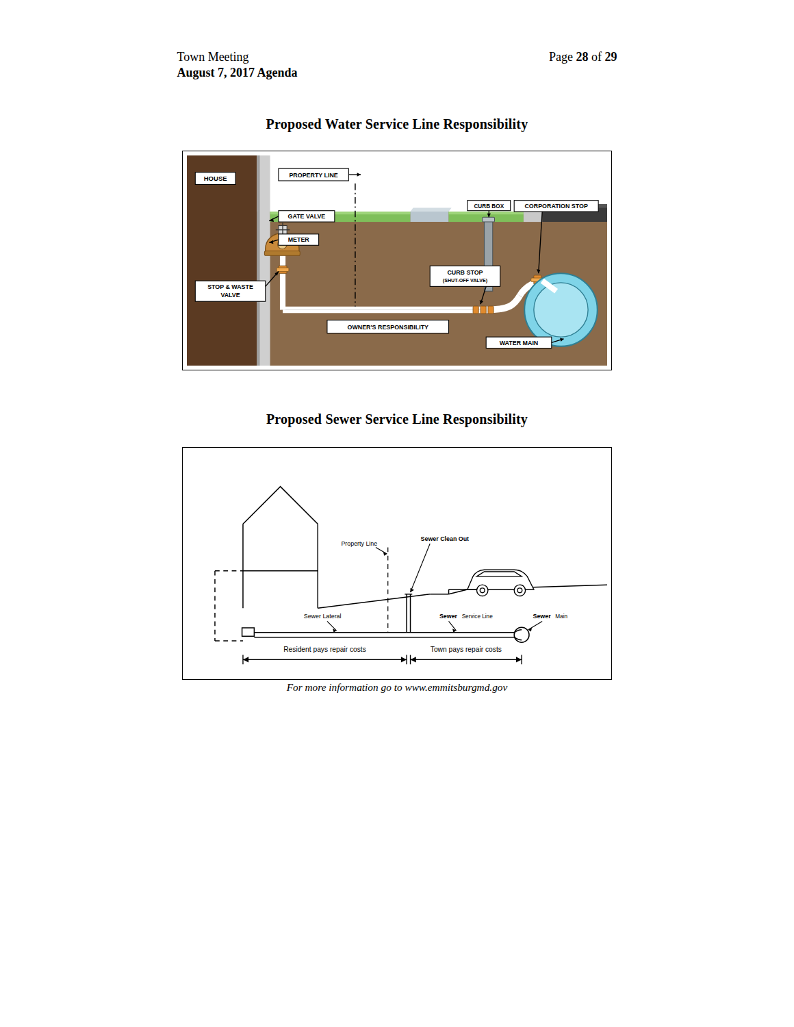Town Meeting
August 7, 2017 Agenda
Page 28 of 29
Proposed Water Service Line Responsibility
HOUSE PROPERTY LINE GATE VALVE METER STOP & WASTE VALVE CURB BOX CURB STOP (SHUT-OFF VALVE) CORPORATION STOP OWNER'S RESPONSIBILITY WATER MAIN
Proposed Sewer Service Line Responsibility
Property Line Sewer Clean Out Sewer Lateral Sewer Service Line Sewer Main Resident pays repair costs Town pays repair costs
For more information go to www.emmitsburgmd.gov